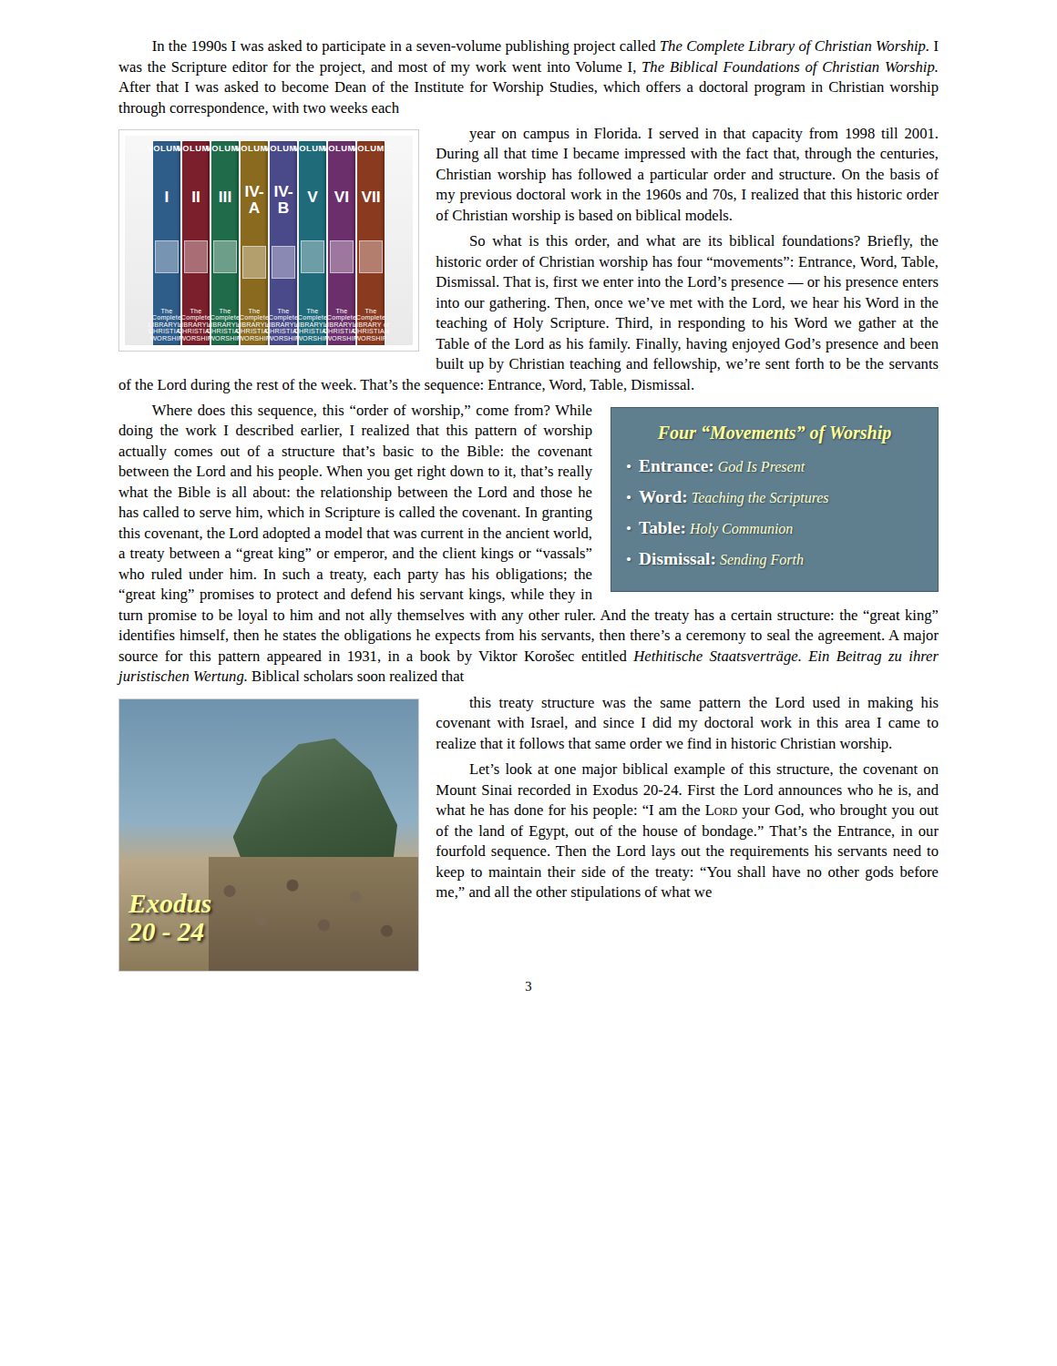In the 1990s I was asked to participate in a seven-volume publishing project called The Complete Library of Christian Worship. I was the Scripture editor for the project, and most of my work went into Volume I, The Biblical Foundations of Christian Worship. After that I was asked to become Dean of the Institute for Worship Studies, which offers a doctoral program in Christian worship through correspondence, with two weeks each
VOLUME I
The Complete LIBRARY of CHRISTIAN WORSHIP
VOLUME II
The Complete LIBRARY of CHRISTIAN WORSHIP
VOLUME III
The Complete LIBRARY of CHRISTIAN WORSHIP
VOLUME IV-A
The Complete LIBRARY of CHRISTIAN WORSHIP
VOLUME IV-B
The Complete LIBRARY of CHRISTIAN WORSHIP
VOLUME V
The Complete LIBRARY of CHRISTIAN WORSHIP
VOLUME VI
The Complete LIBRARY of CHRISTIAN WORSHIP
VOLUME VII
The Complete LIBRARY of CHRISTIAN WORSHIP
year on campus in Florida. I served in that capacity from 1998 till 2001. During all that time I became impressed with the fact that, through the centuries, Christian worship has followed a particular order and structure. On the basis of my previous doctoral work in the 1960s and 70s, I realized that this historic order of Christian worship is based on biblical models.
So what is this order, and what are its biblical foundations? Briefly, the historic order of Christian worship has four “movements”: Entrance, Word, Table, Dismissal. That is, first we enter into the Lord’s presence — or his presence enters into our gathering. Then, once we’ve met with the Lord, we hear his Word in the teaching of Holy Scripture. Third, in responding to his Word we gather at the Table of the Lord as his family. Finally, having enjoyed God’s presence and been built up by Christian teaching and fellowship, we’re sent forth to be the servants of the Lord during the rest of the week. That’s the sequence: Entrance, Word, Table, Dismissal.
Four “Movements” of Worship
• Entrance: God Is Present
• Word: Teaching the Scriptures
• Table: Holy Communion
• Dismissal: Sending Forth
Where does this sequence, this “order of worship,” come from? While doing the work I described earlier, I realized that this pattern of worship actually comes out of a structure that’s basic to the Bible: the covenant between the Lord and his people. When you get right down to it, that’s really what the Bible is all about: the relationship between the Lord and those he has called to serve him, which in Scripture is called the covenant. In granting this covenant, the Lord adopted a model that was current in the ancient world, a treaty between a “great king” or emperor, and the client kings or “vassals” who ruled under him. In such a treaty, each party has his obligations; the “great king” promises to protect and defend his servant kings, while they in turn promise to be loyal to him and not ally themselves with any other ruler. And the treaty has a certain structure: the “great king” identifies himself, then he states the obligations he expects from his servants, then there’s a ceremony to seal the agreement. A major source for this pattern appeared in 1931, in a book by Viktor Korošec entitled Hethitische Staatsverträge. Ein Beitrag zu ihrer juristischen Wertung. Biblical scholars soon realized that
Exodus
20 - 24
this treaty structure was the same pattern the Lord used in making his covenant with Israel, and since I did my doctoral work in this area I came to realize that it follows that same order we find in historic Christian worship.
Let’s look at one major biblical example of this structure, the covenant on Mount Sinai recorded in Exodus 20-24. First the Lord announces who he is, and what he has done for his people: “I am the Lord your God, who brought you out of the land of Egypt, out of the house of bondage.” That’s the Entrance, in our fourfold sequence. Then the Lord lays out the requirements his servants need to keep to maintain their side of the treaty: “You shall have no other gods before me,” and all the other stipulations of what we
3